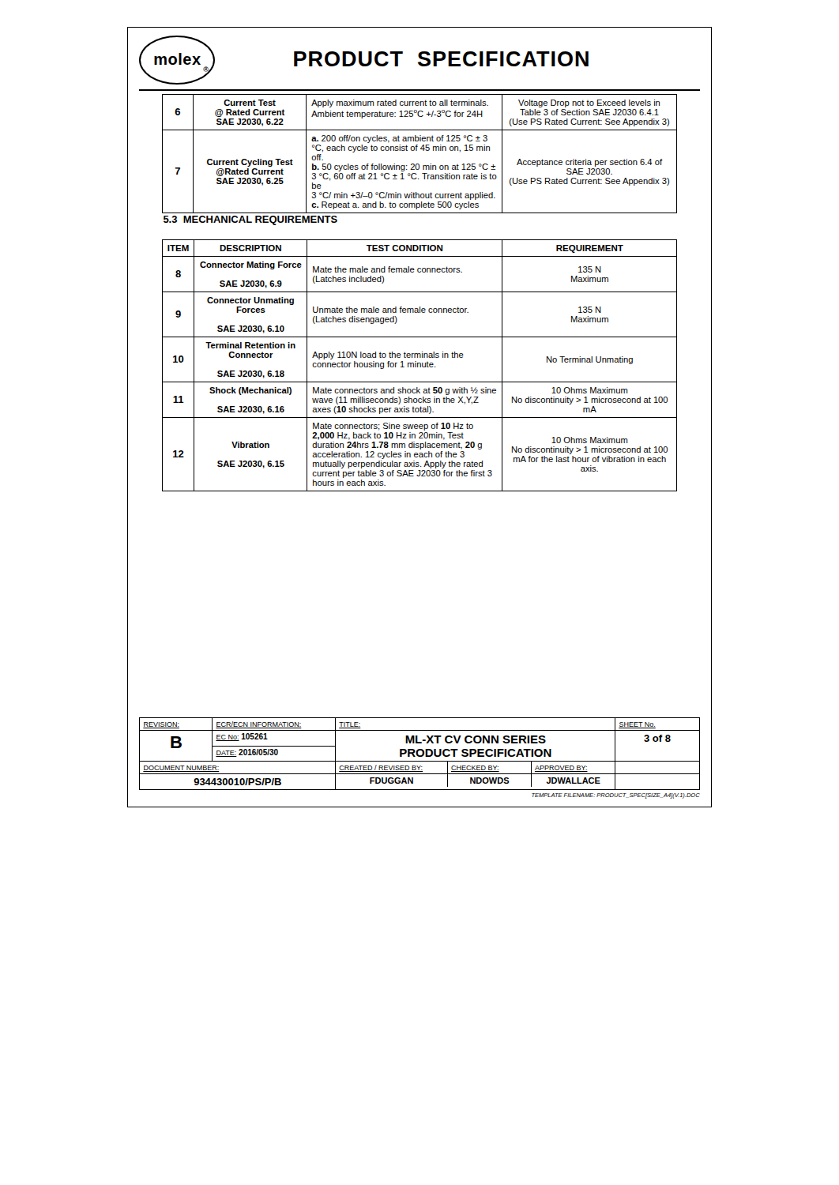molex®
PRODUCT SPECIFICATION
| 6 | Current Test @ Rated Current SAE J2030, 6.22 | Apply maximum rated current to all terminals. Ambient temperature: 125 o C +/-3 o C for 24H | Voltage Drop not to Exceed levels in Table 3 of Section SAE J2030 6.4.1 (Use PS Rated Current: See Appendix 3) |
| 7 | Current Cycling Test @Rated Current SAE J2030, 6.25 | a. 200 off/on cycles, at ambient of 125 °C ± 3 °C, each cycle to consist of 45 min on, 15 min off. b. 50 cycles of following: 20 min on at 125 °C ± 3 °C, 60 off at 21 °C ± 1 °C. Transition rate is to be 3 °C/ min +3/–0 °C/min without current applied. c. Repeat a. and b. to complete 500 cycles | Acceptance criteria per section 6.4 of SAE J2030. (Use PS Rated Current: See Appendix 3) |
5.3 MECHANICAL REQUIREMENTS
| ITEM | DESCRIPTION | TEST CONDITION | REQUIREMENT |
| --- | --- | --- | --- |
| 8 | Connector Mating Force SAE J2030, 6.9 | Mate the male and female connectors. (Latches included) | 135 N Maximum |
| 9 | Connector Unmating Forces SAE J2030, 6.10 | Unmate the male and female connector. (Latches disengaged) | 135 N Maximum |
| 10 | Terminal Retention in Connector SAE J2030, 6.18 | Apply 110N load to the terminals in the connector housing for 1 minute. | No Terminal Unmating |
| 11 | Shock (Mechanical) SAE J2030, 6.16 | Mate connectors and shock at 50 g with ½ sine wave (11 milliseconds) shocks in the X,Y,Z axes ( 10 shocks per axis total). | 10 Ohms Maximum No discontinuity > 1 microsecond at 100 mA |
| 12 | Vibration SAE J2030, 6.15 | Mate connectors; Sine sweep of 10 Hz to 2,000 Hz, back to 10 Hz in 20min, Test duration 24 hrs 1.78 mm displacement, 20 g acceleration. 12 cycles in each of the 3 mutually perpendicular axis. Apply the rated current per table 3 of SAE J2030 for the first 3 hours in each axis. | 10 Ohms Maximum No discontinuity > 1 microsecond at 100 mA for the last hour of vibration in each axis. |
| REVISION: | ECR/ECN INFORMATION: | TITLE: | SHEET No. |
| B | EC No: 105261 | ML-XT CV CONN SERIES PRODUCT SPECIFICATION | 3 of 8 |
| DATE: 2016/05/30 |
| DOCUMENT NUMBER: | / CREATED / REVISED BY: / CHECKED BY: / APPROVED BY: / | |
| 934430010/PS/P/B | / FDUGGAN / NDOWDS / JDWALLACE / | |
TEMPLATE FILENAME: PRODUCT_SPEC[SIZE_A4](V.1).DOC